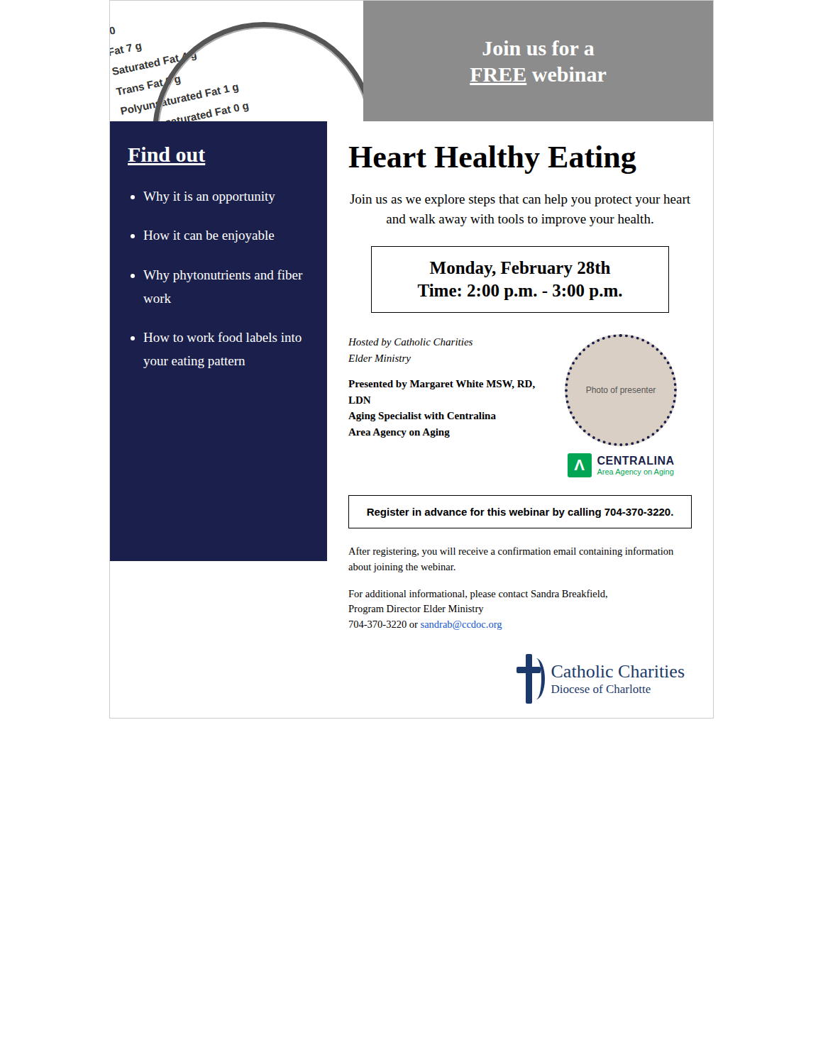10 Fat 7 g Saturated Fat 4 g Trans Fat 0 g Polyunsaturated Fat 1 g Monounsaturated Fat 0 g Cholesterol 5 mg Sodium 430 mg
Join us for a
FREE webinar
Find out
Why it is an opportunity
How it can be enjoyable
Why phytonutrients and fiber work
How to work food labels into your eating pattern
Heart Healthy Eating
Join us as we explore steps that can help you protect your heart and walk away with tools to improve your health.
Monday, February 28th
Time: 2:00 p.m. - 3:00 p.m.
Hosted by Catholic Charities
Elder Ministry
Presented by Margaret White MSW, RD, LDN
Aging Specialist with Centralina
Area Agency on Aging
Photo of presenter
Λ
CENTRALINA
Area Agency on Aging
Register in advance for this webinar by calling 704-370-3220.
After registering, you will receive a confirmation email containing information about joining the webinar.
For additional informational, please contact Sandra Breakfield,
Program Director Elder Ministry
704-370-3220 or sandrab@ccdoc.org
Catholic Charities
Diocese of Charlotte